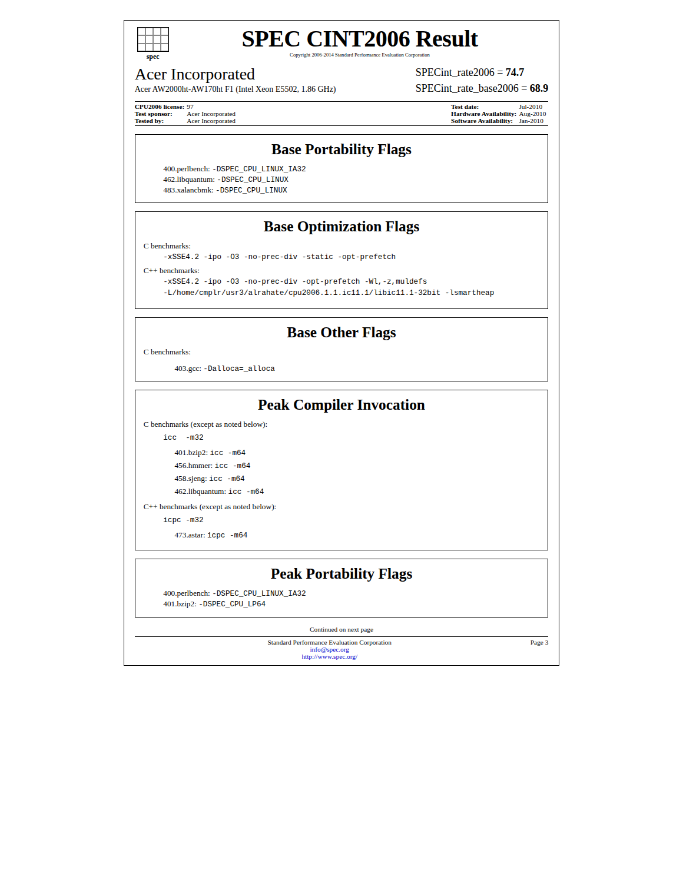spec
SPEC CINT2006 Result
Copyright 2006-2014 Standard Performance Evaluation Corporation
Acer Incorporated
Acer AW2000ht-AW170ht F1 (Intel Xeon E5502, 1.86 GHz)
SPECint_rate2006 = 74.7
SPECint_rate_base2006 = 68.9
| CPU2006 license: | 97 |
| Test sponsor: | Acer Incorporated |
| Tested by: | Acer Incorporated |
| Test date: | Jul-2010 |
| Hardware Availability: | Aug-2010 |
| Software Availability: | Jan-2010 |
Base Portability Flags
400.perlbench: -DSPEC_CPU_LINUX_IA32
462.libquantum: -DSPEC_CPU_LINUX
483.xalancbmk: -DSPEC_CPU_LINUX
Base Optimization Flags
C benchmarks:
-xSSE4.2 -ipo -O3 -no-prec-div -static -opt-prefetch
C++ benchmarks:
-xSSE4.2 -ipo -O3 -no-prec-div -opt-prefetch -Wl,-z,muldefs
-L/home/cmplr/usr3/alrahate/cpu2006.1.1.ic11.1/libic11.1-32bit -lsmartheap
Base Other Flags
C benchmarks:
403.gcc: -Dalloca=_alloca
Peak Compiler Invocation
C benchmarks (except as noted below):
icc -m32
401.bzip2: icc -m64
456.hmmer: icc -m64
458.sjeng: icc -m64
462.libquantum: icc -m64
C++ benchmarks (except as noted below):
icpc -m32
473.astar: icpc -m64
Peak Portability Flags
400.perlbench: -DSPEC_CPU_LINUX_IA32
401.bzip2: -DSPEC_CPU_LP64
Continued on next page
Standard Performance Evaluation Corporation
info@spec.org
http://www.spec.org/
Page 3